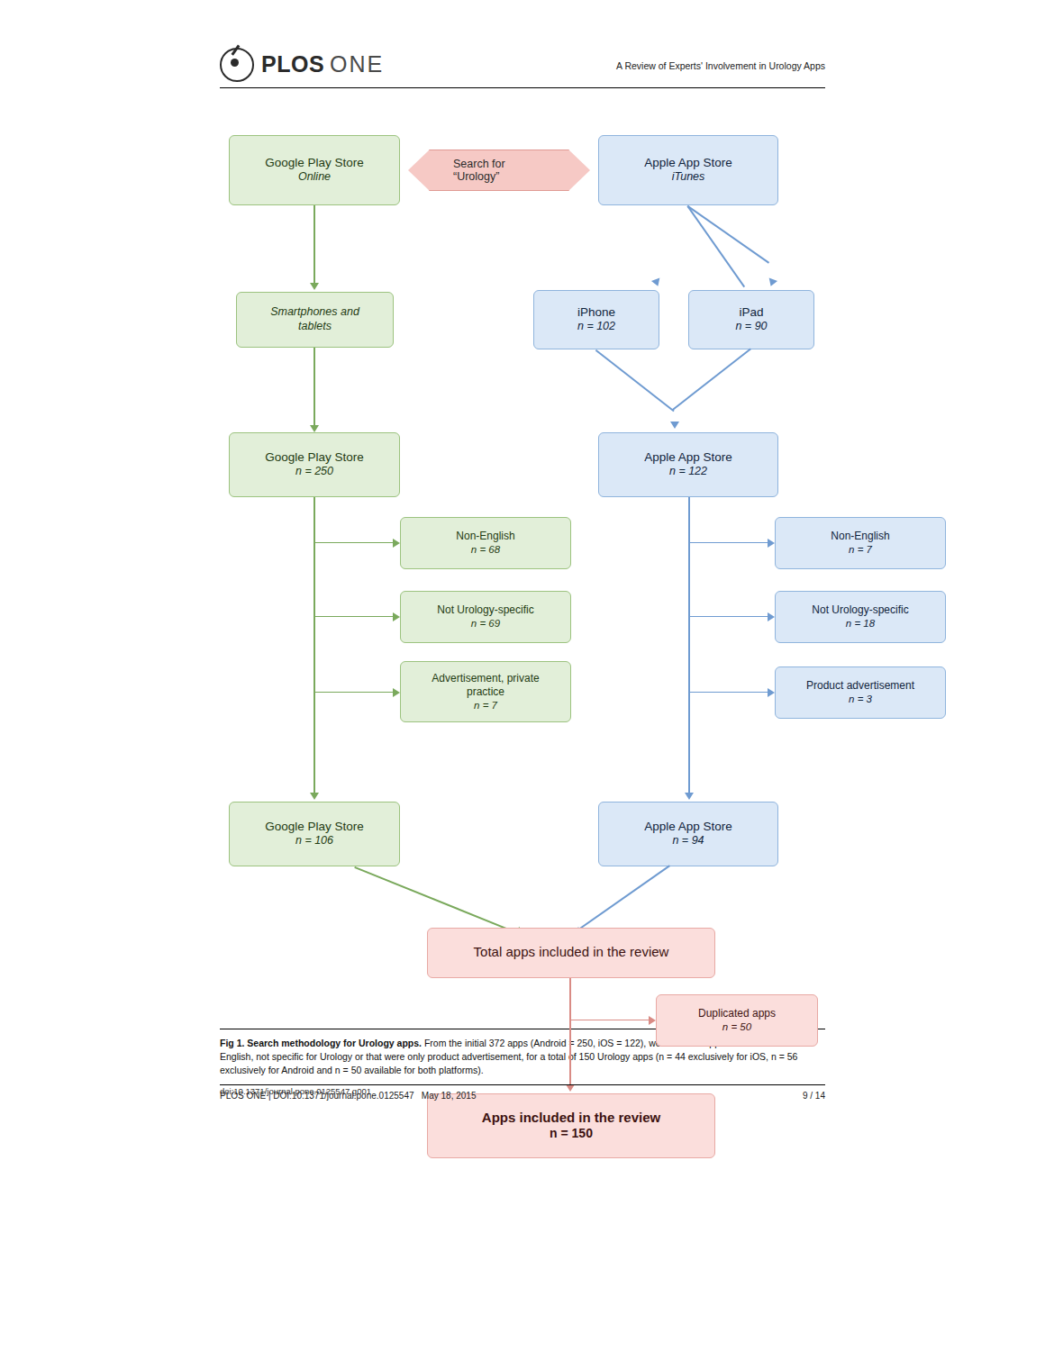PLOSONE
A Review of Experts' Involvement in Urology Apps
Google Play Store
Online
Apple App Store
iTunes
Search for “Urology”
Smartphones and
tablets
iPhone
n = 102
iPad
n = 90
Google Play Store
n = 250
Apple App Store
n = 122
Non-English
n = 68
Not Urology-specific
n = 69
Advertisement, private
practice
n = 7
Non-English
n = 7
Not Urology-specific
n = 18
Product advertisement
n = 3
Google Play Store
n = 106
Apple App Store
n = 94
Total apps included in the review
Duplicated apps
n = 50
Apps included in the review
n = 150
Fig 1. Search methodology for Urology apps. From the initial 372 apps (Android = 250, iOS = 122), we excluded apps not available in English, not specific for Urology or that were only product advertisement, for a total of 150 Urology apps (n = 44 exclusively for iOS, n = 56 exclusively for Android and n = 50 available for both platforms).
doi:10.1371/journal.pone.0125547.g001
PLOS ONE | DOI:10.1371/journal.pone.0125547 May 18, 2015
9 / 14